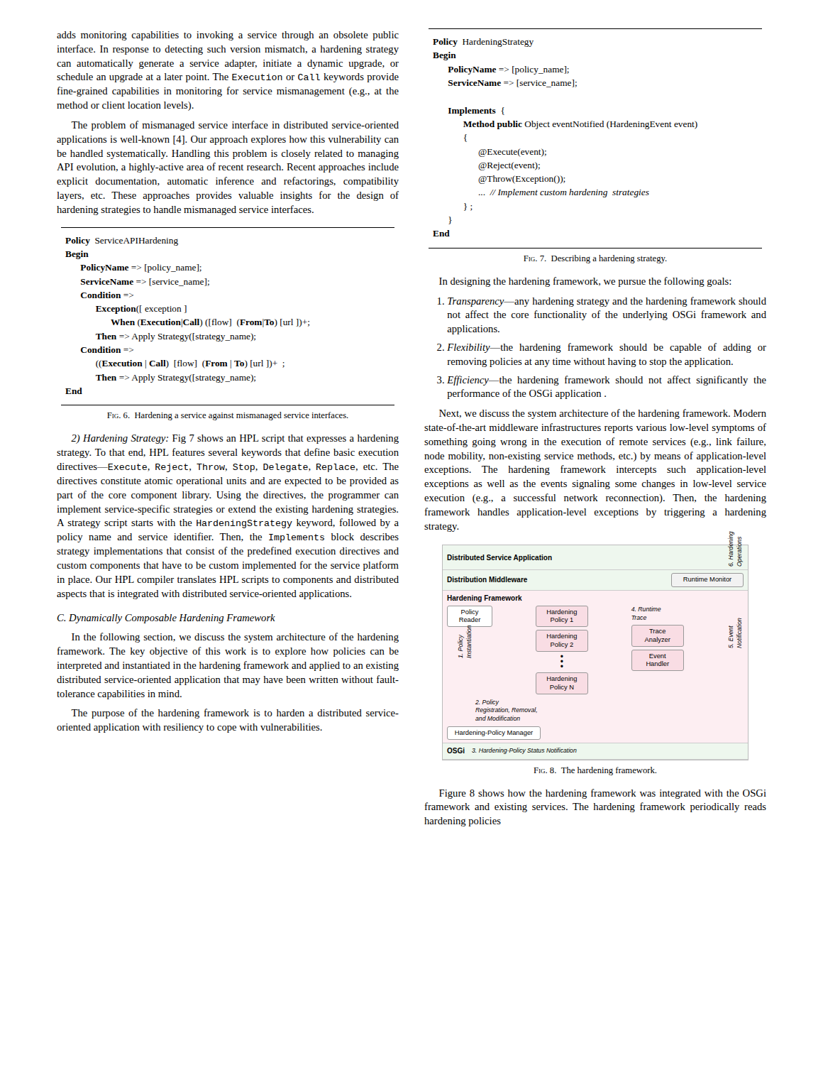adds monitoring capabilities to invoking a service through an obsolete public interface. In response to detecting such version mismatch, a hardening strategy can automatically generate a service adapter, initiate a dynamic upgrade, or schedule an upgrade at a later point. The Execution or Call keywords provide fine-grained capabilities in monitoring for service mismanagement (e.g., at the method or client location levels).
The problem of mismanaged service interface in distributed service-oriented applications is well-known [4]. Our approach explores how this vulnerability can be handled systematically. Handling this problem is closely related to managing API evolution, a highly-active area of recent research. Recent approaches include explicit documentation, automatic inference and refactorings, compatibility layers, etc. These approaches provides valuable insights for the design of hardening strategies to handle mismanaged service interfaces.
Policy ServiceAPIHardening
Begin
PolicyName => [policy_name];
ServiceName => [service_name];
Condition =>
Exception([ exception ]
When (Execution|Call) ([flow] (From|To) [url ])+;
Then => Apply Strategy([strategy_name);
Condition =>
((Execution | Call) [flow] (From | To) [url ])+ ;
Then => Apply Strategy([strategy_name);
End
Fig. 6. Hardening a service against mismanaged service interfaces.
2) Hardening Strategy: Fig 7 shows an HPL script that expresses a hardening strategy. To that end, HPL features several keywords that define basic execution directives—Execute, Reject, Throw, Stop, Delegate, Replace, etc. The directives constitute atomic operational units and are expected to be provided as part of the core component library. Using the directives, the programmer can implement service-specific strategies or extend the existing hardening strategies. A strategy script starts with the HardeningStrategy keyword, followed by a policy name and service identifier. Then, the Implements block describes strategy implementations that consist of the predefined execution directives and custom components that have to be custom implemented for the service platform in place. Our HPL compiler translates HPL scripts to components and distributed aspects that is integrated with distributed service-oriented applications.
C. Dynamically Composable Hardening Framework
In the following section, we discuss the system architecture of the hardening framework. The key objective of this work is to explore how policies can be interpreted and instantiated in the hardening framework and applied to an existing distributed service-oriented application that may have been written without fault-tolerance capabilities in mind.
The purpose of the hardening framework is to harden a distributed service-oriented application with resiliency to cope with vulnerabilities.
Policy HardeningStrategy
Begin
PolicyName => [policy_name];
ServiceName => [service_name];
Implements {
Method public Object eventNotified (HardeningEvent event)
{
@Execute(event);
@Reject(event);
@Throw(Exception());
... // Implement custom hardening strategies
} ;
}
End
Fig. 7. Describing a hardening strategy.
In designing the hardening framework, we pursue the following goals:
Transparency—any hardening strategy and the hardening framework should not affect the core functionality of the underlying OSGi framework and applications.
Flexibility—the hardening framework should be capable of adding or removing policies at any time without having to stop the application.
Efficiency—the hardening framework should not affect significantly the performance of the OSGi application .
Next, we discuss the system architecture of the hardening framework. Modern state-of-the-art middleware infrastructures reports various low-level symptoms of something going wrong in the execution of remote services (e.g., link failure, node mobility, non-existing service methods, etc.) by means of application-level exceptions. The hardening framework intercepts such application-level exceptions as well as the events signaling some changes in low-level service execution (e.g., a successful network reconnection). Then, the hardening framework handles application-level exceptions by triggering a hardening strategy.
Distributed Service Application 6. Hardening
Operations
Distribution Middleware Runtime Monitor
Hardening Framework
Policy
Reader 1. Policy
Instantiation
Hardening
Policy 1 Hardening
Policy 2
•
•
•
Hardening
Policy N
4. Runtime
Trace Trace
Analyzer Event
Handler
5. Event
Notification
2. Policy
Registration, Removal,
and Modification
Hardening-Policy Manager
OSGi 3. Hardening-Policy Status Notification
Fig. 8. The hardening framework.
Figure 8 shows how the hardening framework was integrated with the OSGi framework and existing services. The hardening framework periodically reads hardening policies